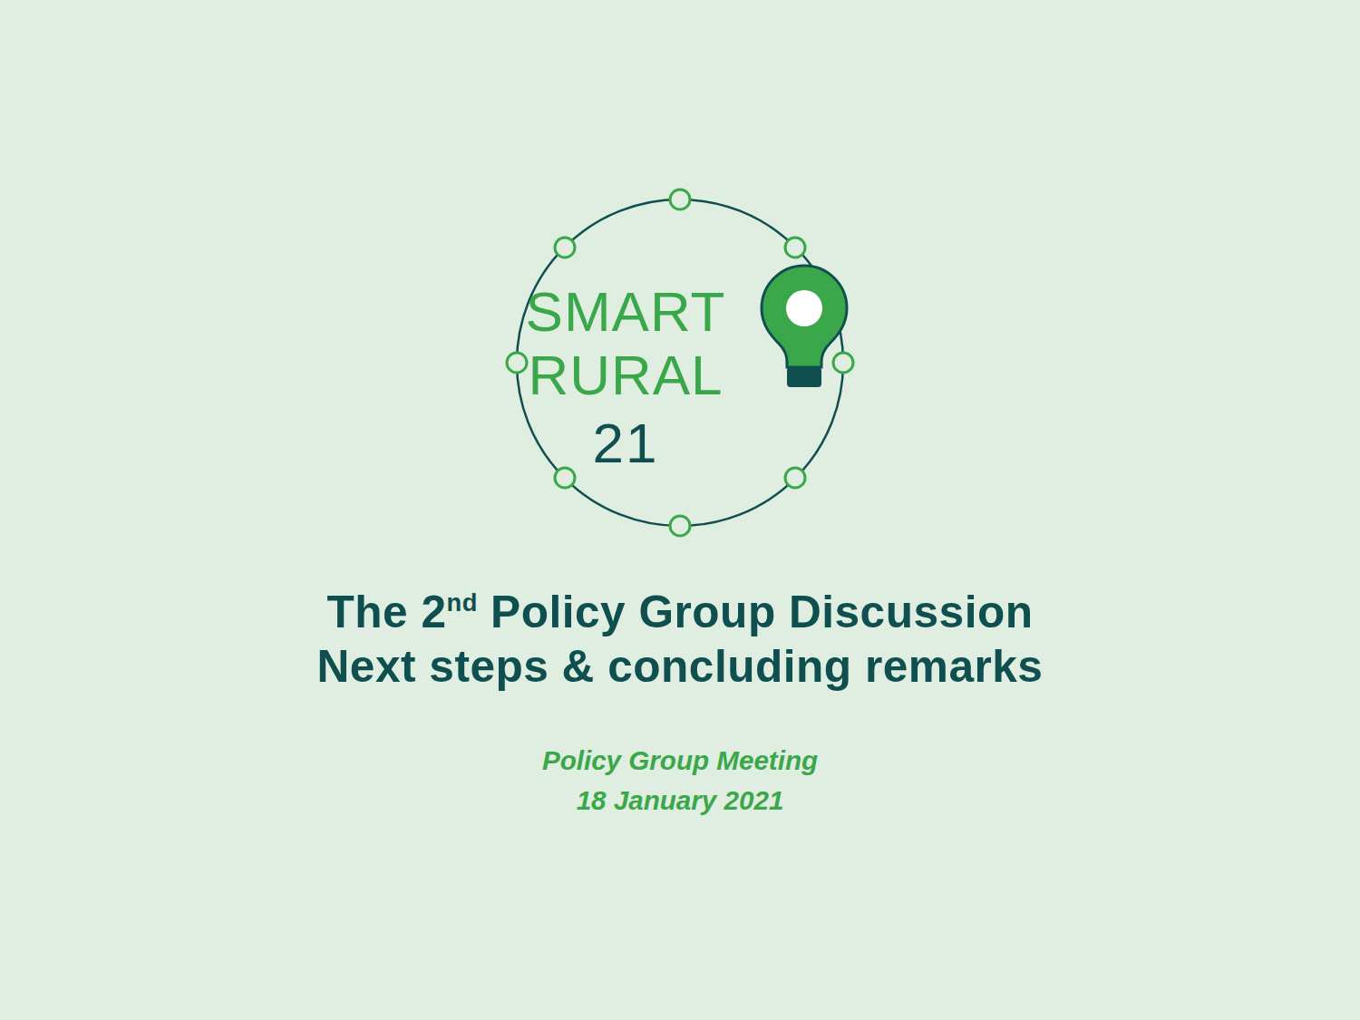SMART RURAL 21
The 2nd Policy Group Discussion
Next steps & concluding remarks
Policy Group Meeting 18 January 2021